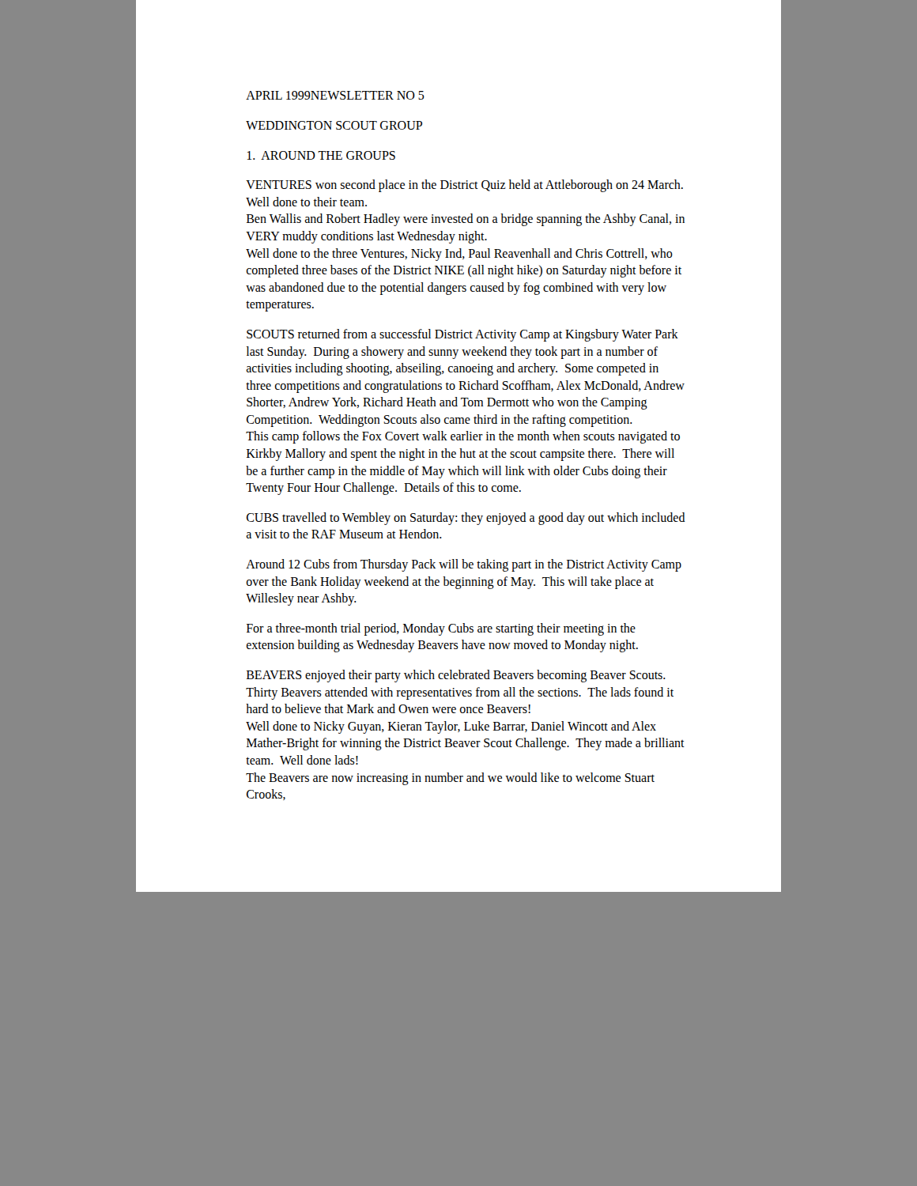APRIL 1999NEWSLETTER NO 5
WEDDINGTON SCOUT GROUP
1. AROUND THE GROUPS
VENTURES won second place in the District Quiz held at Attleborough on 24 March. Well done to their team.
Ben Wallis and Robert Hadley were invested on a bridge spanning the Ashby Canal, in VERY muddy conditions last Wednesday night.
Well done to the three Ventures, Nicky Ind, Paul Reavenhall and Chris Cottrell, who completed three bases of the District NIKE (all night hike) on Saturday night before it was abandoned due to the potential dangers caused by fog combined with very low temperatures.
SCOUTS returned from a successful District Activity Camp at Kingsbury Water Park last Sunday. During a showery and sunny weekend they took part in a number of activities including shooting, abseiling, canoeing and archery. Some competed in three competitions and congratulations to Richard Scoffham, Alex McDonald, Andrew Shorter, Andrew York, Richard Heath and Tom Dermott who won the Camping Competition. Weddington Scouts also came third in the rafting competition.
This camp follows the Fox Covert walk earlier in the month when scouts navigated to Kirkby Mallory and spent the night in the hut at the scout campsite there. There will be a further camp in the middle of May which will link with older Cubs doing their Twenty Four Hour Challenge. Details of this to come.
CUBS travelled to Wembley on Saturday: they enjoyed a good day out which included a visit to the RAF Museum at Hendon.
Around 12 Cubs from Thursday Pack will be taking part in the District Activity Camp over the Bank Holiday weekend at the beginning of May. This will take place at Willesley near Ashby.
For a three-month trial period, Monday Cubs are starting their meeting in the extension building as Wednesday Beavers have now moved to Monday night.
BEAVERS enjoyed their party which celebrated Beavers becoming Beaver Scouts. Thirty Beavers attended with representatives from all the sections. The lads found it hard to believe that Mark and Owen were once Beavers!
Well done to Nicky Guyan, Kieran Taylor, Luke Barrar, Daniel Wincott and Alex Mather-Bright for winning the District Beaver Scout Challenge. They made a brilliant team. Well done lads!
The Beavers are now increasing in number and we would like to welcome Stuart Crooks,